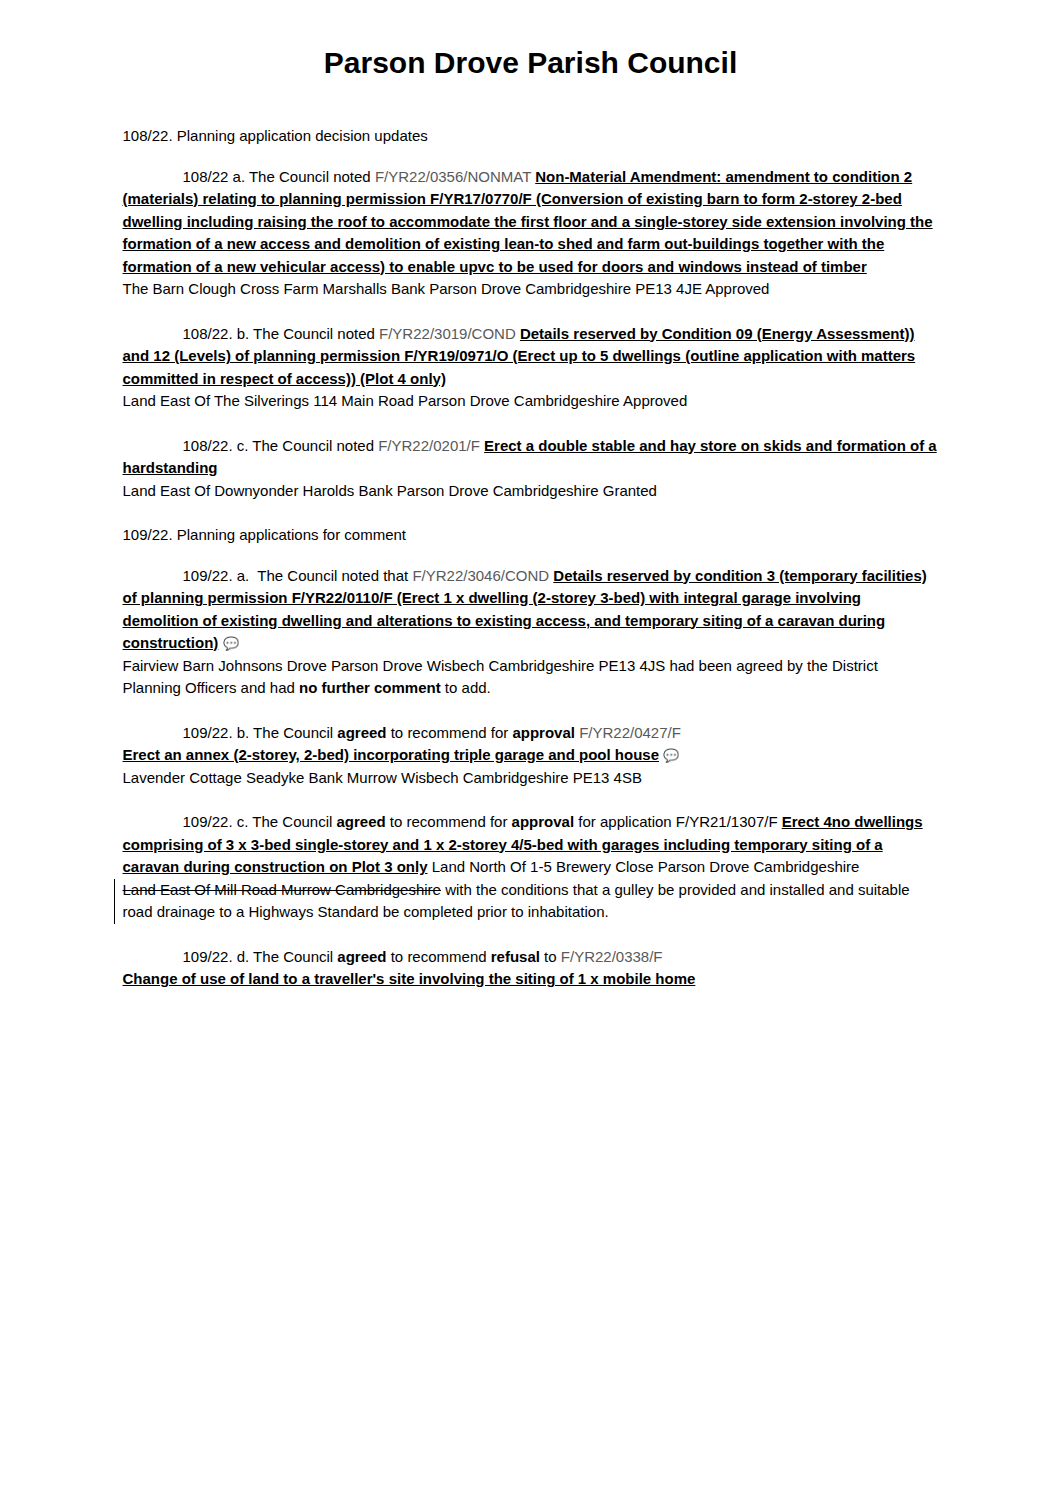Parson Drove Parish Council
108/22. Planning application decision updates
108/22 a. The Council noted F/YR22/0356/NONMAT Non-Material Amendment: amendment to condition 2 (materials) relating to planning permission F/YR17/0770/F (Conversion of existing barn to form 2-storey 2-bed dwelling including raising the roof to accommodate the first floor and a single-storey side extension involving the formation of a new access and demolition of existing lean-to shed and farm out-buildings together with the formation of a new vehicular access) to enable upvc to be used for doors and windows instead of timber
The Barn Clough Cross Farm Marshalls Bank Parson Drove Cambridgeshire PE13 4JE Approved
108/22. b. The Council noted F/YR22/3019/COND Details reserved by Condition 09 (Energy Assessment)) and 12 (Levels) of planning permission F/YR19/0971/O (Erect up to 5 dwellings (outline application with matters committed in respect of access)) (Plot 4 only)
Land East Of The Silverings 114 Main Road Parson Drove Cambridgeshire Approved
108/22. c. The Council noted F/YR22/0201/F Erect a double stable and hay store on skids and formation of a hardstanding
Land East Of Downyonder Harolds Bank Parson Drove Cambridgeshire Granted
109/22. Planning applications for comment
109/22. a. The Council noted that F/YR22/3046/COND Details reserved by condition 3 (temporary facilities) of planning permission F/YR22/0110/F (Erect 1 x dwelling (2-storey 3-bed) with integral garage involving demolition of existing dwelling and alterations to existing access, and temporary siting of a caravan during construction) 💬
Fairview Barn Johnsons Drove Parson Drove Wisbech Cambridgeshire PE13 4JS had been agreed by the District Planning Officers and had no further comment to add.
109/22. b. The Council agreed to recommend for approval F/YR22/0427/F
Erect an annex (2-storey, 2-bed) incorporating triple garage and pool house 💬
Lavender Cottage Seadyke Bank Murrow Wisbech Cambridgeshire PE13 4SB
109/22. c. The Council agreed to recommend for approval for application F/YR21/1307/F Erect 4no dwellings comprising of 3 x 3-bed single-storey and 1 x 2-storey 4/5-bed with garages including temporary siting of a caravan during construction on Plot 3 only Land North Of 1-5 Brewery Close Parson Drove Cambridgeshire
Land East Of Mill Road Murrow Cambridgeshire with the conditions that a gulley be provided and installed and suitable road drainage to a Highways Standard be completed prior to inhabitation.
109/22. d. The Council agreed to recommend refusal to F/YR22/0338/F
Change of use of land to a traveller's site involving the siting of 1 x mobile home